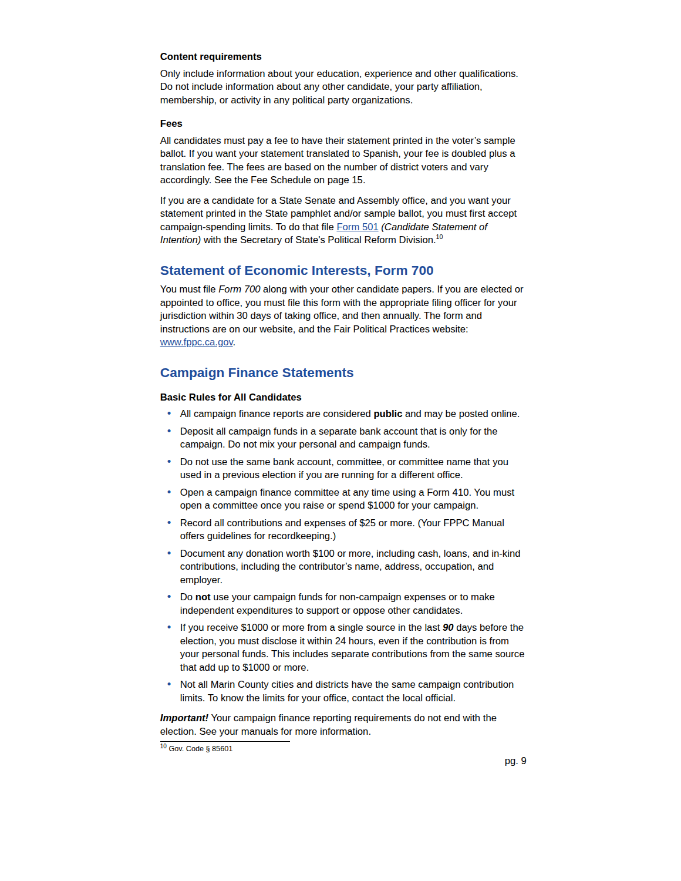Content requirements
Only include information about your education, experience and other qualifications. Do not include information about any other candidate, your party affiliation, membership, or activity in any political party organizations.
Fees
All candidates must pay a fee to have their statement printed in the voter’s sample ballot. If you want your statement translated to Spanish, your fee is doubled plus a translation fee. The fees are based on the number of district voters and vary accordingly. See the Fee Schedule on page 15.
If you are a candidate for a State Senate and Assembly office, and you want your statement printed in the State pamphlet and/or sample ballot, you must first accept campaign-spending limits. To do that file Form 501 (Candidate Statement of Intention) with the Secretary of State's Political Reform Division.10
Statement of Economic Interests, Form 700
You must file Form 700 along with your other candidate papers. If you are elected or appointed to office, you must file this form with the appropriate filing officer for your jurisdiction within 30 days of taking office, and then annually. The form and instructions are on our website, and the Fair Political Practices website: www.fppc.ca.gov.
Campaign Finance Statements
Basic Rules for All Candidates
All campaign finance reports are considered public and may be posted online.
Deposit all campaign funds in a separate bank account that is only for the campaign. Do not mix your personal and campaign funds.
Do not use the same bank account, committee, or committee name that you used in a previous election if you are running for a different office.
Open a campaign finance committee at any time using a Form 410. You must open a committee once you raise or spend $1000 for your campaign.
Record all contributions and expenses of $25 or more. (Your FPPC Manual offers guidelines for recordkeeping.)
Document any donation worth $100 or more, including cash, loans, and in-kind contributions, including the contributor’s name, address, occupation, and employer.
Do not use your campaign funds for non-campaign expenses or to make independent expenditures to support or oppose other candidates.
If you receive $1000 or more from a single source in the last 90 days before the election, you must disclose it within 24 hours, even if the contribution is from your personal funds. This includes separate contributions from the same source that add up to $1000 or more.
Not all Marin County cities and districts have the same campaign contribution limits. To know the limits for your office, contact the local official.
Important! Your campaign finance reporting requirements do not end with the election. See your manuals for more information.
10 Gov. Code § 85601
pg. 9